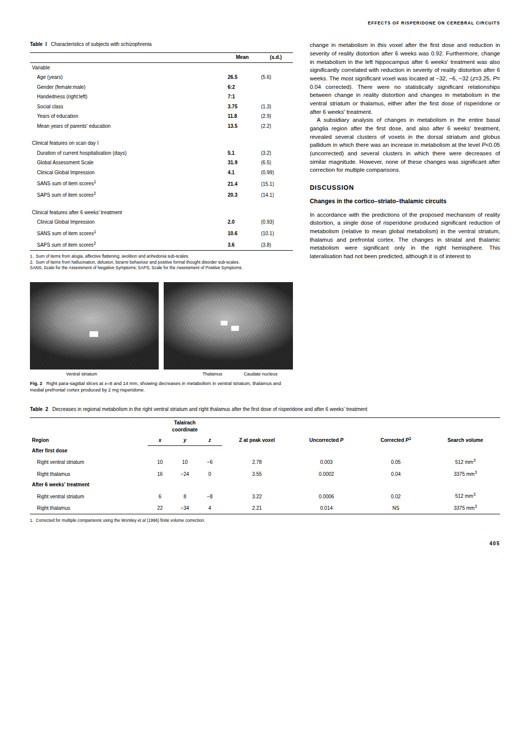EFFECTS OF RISPERIDONE ON CEREBRAL CIRCUITS
Table I Characteristics of subjects with schizophrenia
| | Mean | (s.d.) |
| --- | --- | --- |
| Variable | | |
| Age (years) | 26.5 | (5.6) |
| Gender (female:male) | 6:2 | |
| Handedness (right:left) | 7:1 | |
| Social class | 3.75 | (1.3) |
| Years of education | 11.8 | (2.9) |
| Mean years of parents' education | 13.5 | (2.2) |
| Clinical features on scan day I | | |
| Duration of current hospitalisation (days) | 5.1 | (3.2) |
| Global Assessment Scale | 31.9 | (6.5) |
| Clinical Global Impression | 4.1 | (0.99) |
| SANS sum of item scores 1 | 21.4 | (15.1) |
| SAPS sum of item scores 2 | 20.3 | (14.1) |
| Clinical features after 6 weeks' treatment | | |
| Clinical Global Impression | 2.0 | (0.93) |
| SANS sum of item scores 1 | 10.6 | (10.1) |
| SAPS sum of item scores 2 | 3.6 | (3.8) |
1. Sum of items from alogia, affective flattening, avolition and anhedonia sub-scales.
2. Sum of items from hallucination, delusion, bizarre behaviour and positive formal thought disorder sub-scales.
SANS, Scale for the Assessment of Negative Symptoms; SAPS, Scale for the Assessment of Positive Symptoms.
Ventral striatum
Thalamus Caudate nucleus
Fig. 2 Right para-sagittal slices at x=8 and 14 mm, showing decreases in metabolism in ventral striatum, thalamus and medial prefrontal cortex produced by 2 mg risperidone.
change in metabolism in this voxel after the first dose and reduction in severity of reality distortion after 6 weeks was 0.92. Furthermore, change in metabolism in the left hippocampus after 6 weeks' treatment was also significantly correlated with reduction in severity of reality distortion after 6 weeks. The most significant voxel was located at −32, −6, −32 (z=3.25, P= 0.04 corrected). There were no statistically significant relationships between change in reality distortion and changes in metabolism in the ventral striatum or thalamus, either after the first dose of risperidone or after 6 weeks' treatment.
A subsidiary analysis of changes in metabolism in the entire basal ganglia region after the first dose, and also after 6 weeks' treatment, revealed several clusters of voxels in the dorsal striatum and globus pallidum in which there was an increase in metabolism at the level P<0.05 (uncorrected) and several clusters in which there were decreases of similar magnitude. However, none of these changes was significant after correction for multiple comparisons.
DISCUSSION
Changes in the cortico–striato–thalamic circuits
In accordance with the predictions of the proposed mechanism of reality distortion, a single dose of risperidone produced significant reduction of metabolism (relative to mean global metabolism) in the ventral striatum, thalamus and prefrontal cortex. The changes in striatal and thalamic metabolism were significant only in the right hemisphere. This lateralisation had not been predicted, although it is of interest to
Table 2 Decreases in regional metabolism in the right ventral striatum and right thalamus after the first dose of risperidone and after 6 weeks' treatment
| Region | Talairach coordinate | Z at peak voxel | Uncorrected P | Corrected P 1 | Search volume |
| --- | --- | --- | --- | --- | --- |
| x | y | z |
| After first dose | | | | | | | |
| Right ventral striatum | 10 | 10 | −6 | 2.78 | 0.003 | 0.05 | 512 mm 3 |
| Right thalamus | 16 | −24 | 0 | 3.55 | 0.0002 | 0.04 | 3375 mm 3 |
| After 6 weeks' treatment | | | | | | | |
| Right ventral striatum | 6 | 8 | −8 | 3.22 | 0.0006 | 0.02 | 512 mm 3 |
| Right thalamus | 22 | −34 | 4 | 2.21 | 0.014 | NS | 3375 mm 3 |
1. Corrected for multiple comparisons using the Worsley et al (1996) finite volume correction.
405